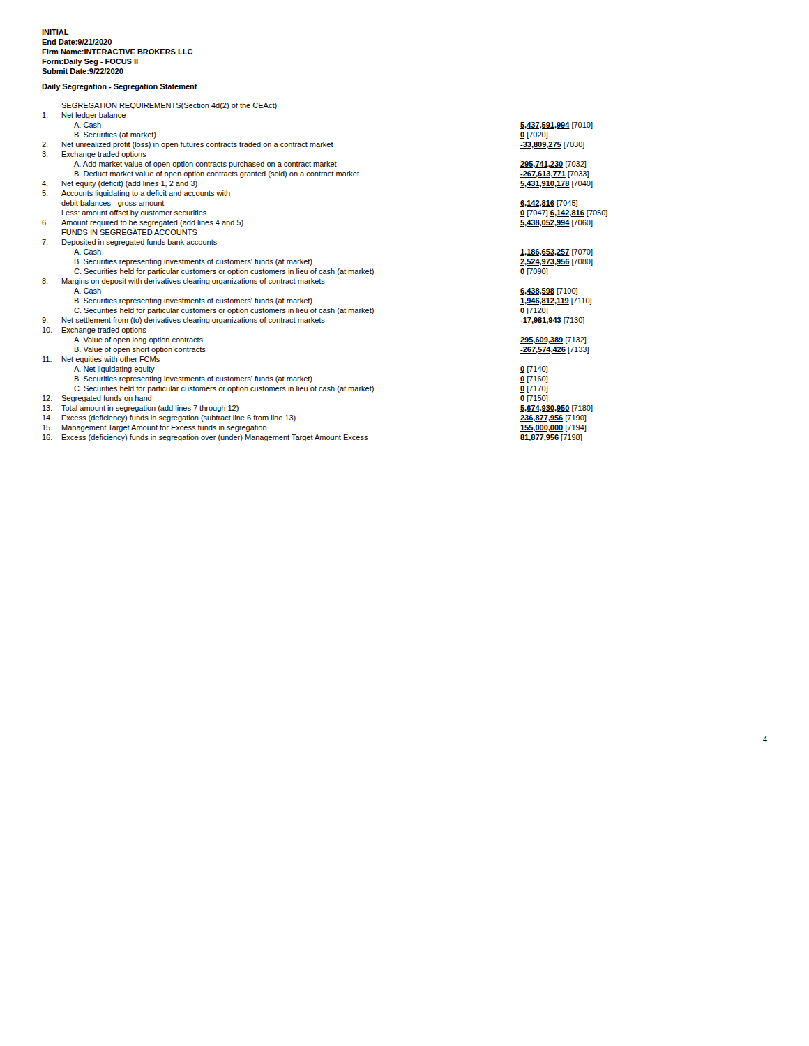INITIAL
End Date:9/21/2020
Firm Name:INTERACTIVE BROKERS LLC
Form:Daily Seg - FOCUS II
Submit Date:9/22/2020
Daily Segregation - Segregation Statement
| | SEGREGATION REQUIREMENTS(Section 4d(2) of the CEAct) | |
| 1. | Net ledger balance | |
| | A. Cash | 5,437,591,994 [7010] |
| | B. Securities (at market) | 0 [7020] |
| 2. | Net unrealized profit (loss) in open futures contracts traded on a contract market | -33,809,275 [7030] |
| 3. | Exchange traded options | |
| | A. Add market value of open option contracts purchased on a contract market | 295,741,230 [7032] |
| | B. Deduct market value of open option contracts granted (sold) on a contract market | -267,613,771 [7033] |
| 4. | Net equity (deficit) (add lines 1, 2 and 3) | 5,431,910,178 [7040] |
| 5. | Accounts liquidating to a deficit and accounts with | |
| | debit balances - gross amount | 6,142,816 [7045] |
| | Less: amount offset by customer securities | 0 [7047] 6,142,816 [7050] |
| 6. | Amount required to be segregated (add lines 4 and 5) | 5,438,052,994 [7060] |
| | FUNDS IN SEGREGATED ACCOUNTS | |
| 7. | Deposited in segregated funds bank accounts | |
| | A. Cash | 1,186,653,257 [7070] |
| | B. Securities representing investments of customers' funds (at market) | 2,524,973,956 [7080] |
| | C. Securities held for particular customers or option customers in lieu of cash (at market) | 0 [7090] |
| 8. | Margins on deposit with derivatives clearing organizations of contract markets | |
| | A. Cash | 6,438,598 [7100] |
| | B. Securities representing investments of customers' funds (at market) | 1,946,812,119 [7110] |
| | C. Securities held for particular customers or option customers in lieu of cash (at market) | 0 [7120] |
| 9. | Net settlement from (to) derivatives clearing organizations of contract markets | -17,981,943 [7130] |
| 10. | Exchange traded options | |
| | A. Value of open long option contracts | 295,609,389 [7132] |
| | B. Value of open short option contracts | -267,574,426 [7133] |
| 11. | Net equities with other FCMs | |
| | A. Net liquidating equity | 0 [7140] |
| | B. Securities representing investments of customers' funds (at market) | 0 [7160] |
| | C. Securities held for particular customers or option customers in lieu of cash (at market) | 0 [7170] |
| 12. | Segregated funds on hand | 0 [7150] |
| 13. | Total amount in segregation (add lines 7 through 12) | 5,674,930,950 [7180] |
| 14. | Excess (deficiency) funds in segregation (subtract line 6 from line 13) | 236,877,956 [7190] |
| 15. | Management Target Amount for Excess funds in segregation | 155,000,000 [7194] |
| 16. | Excess (deficiency) funds in segregation over (under) Management Target Amount Excess | 81,877,956 [7198] |
4